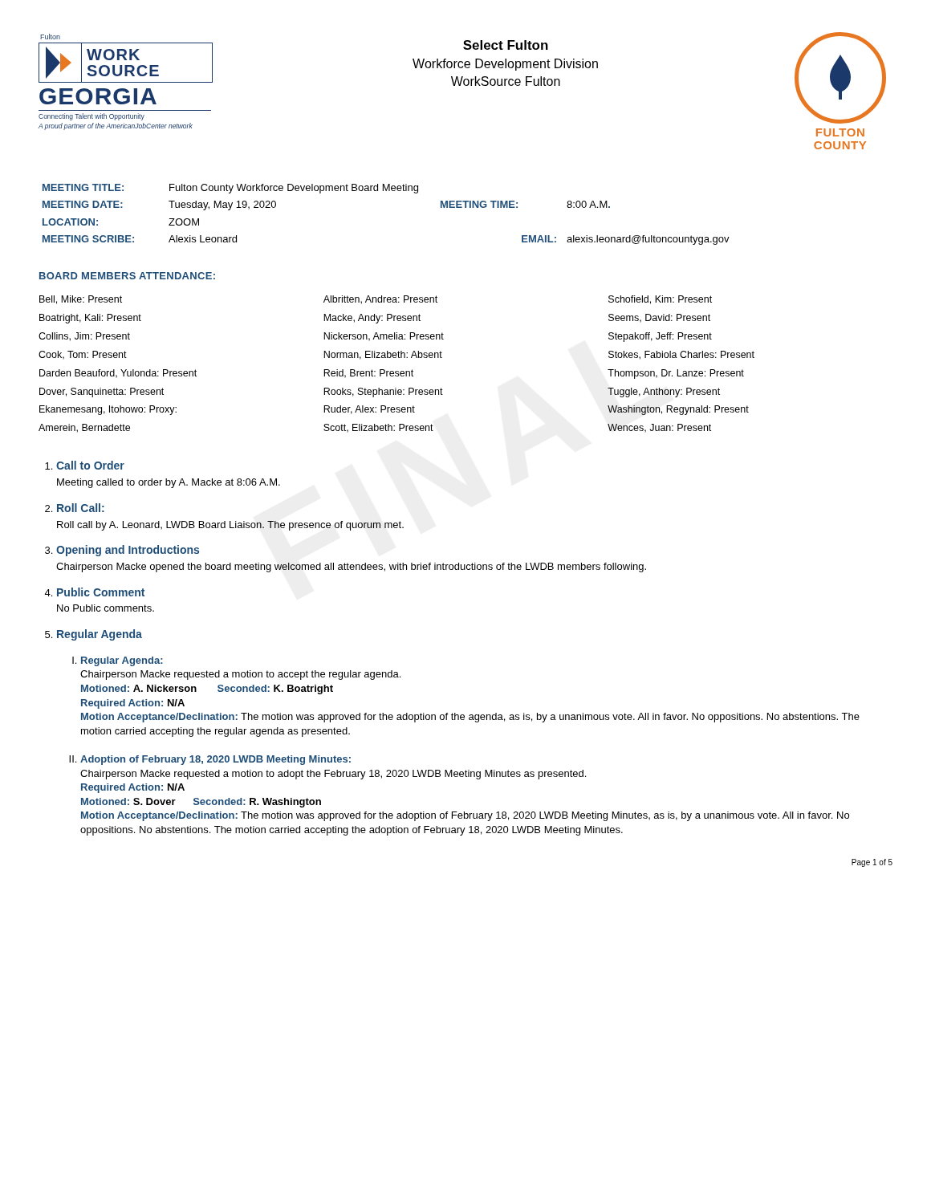FINAL
Fulton
WORK
SOURCE
GEORGIA
Connecting Talent with Opportunity
A proud partner of the AmericanJobCenter network
Select Fulton
Workforce Development Division
WorkSource Fulton
FULTON
COUNTY
| MEETING TITLE: | Fulton County Workforce Development Board Meeting |
| MEETING DATE: | Tuesday, May 19, 2020 | MEETING TIME: | 8:00 A.M . |
| LOCATION: | ZOOM |
| MEETING SCRIBE: | Alexis Leonard | EMAIL: | alexis.leonard@fultoncountyga.gov |
BOARD MEMBERS ATTENDANCE:
| Bell, Mike: Present | Albritten, Andrea: Present | Schofield, Kim: Present |
| Boatright, Kali: Present | Macke, Andy: Present | Seems, David: Present |
| Collins, Jim: Present | Nickerson, Amelia: Present | Stepakoff, Jeff: Present |
| Cook, Tom: Present | Norman, Elizabeth: Absent | Stokes, Fabiola Charles: Present |
| Darden Beauford, Yulonda: Present | Reid, Brent: Present | Thompson, Dr. Lanze: Present |
| Dover, Sanquinetta: Present | Rooks, Stephanie: Present | Tuggle, Anthony: Present |
| Ekanemesang, Itohowo: Proxy: | Ruder, Alex: Present | Washington, Regynald: Present |
| Amerein, Bernadette | Scott, Elizabeth: Present | Wences, Juan: Present |
Call to Order
Meeting called to order by A. Macke at 8:06 A.M.
Roll Call:
Roll call by A. Leonard, LWDB Board Liaison. The presence of quorum met.
Opening and Introductions
Chairperson Macke opened the board meeting welcomed all attendees, with brief introductions of the LWDB members following.
Public Comment
No Public comments.
Regular Agenda
Regular Agenda:
Chairperson Macke requested a motion to accept the regular agenda.
Motioned: A. Nickerson Seconded: K. Boatright
Required Action: N/A
Motion Acceptance/Declination: The motion was approved for the adoption of the agenda, as is, by a unanimous vote. All in favor. No oppositions. No abstentions. The motion carried accepting the regular agenda as presented.
Adoption of February 18, 2020 LWDB Meeting Minutes:
Chairperson Macke requested a motion to adopt the February 18, 2020 LWDB Meeting Minutes as presented.
Required Action: N/A
Motioned: S. Dover Seconded: R. Washington
Motion Acceptance/Declination: The motion was approved for the adoption of February 18, 2020 LWDB Meeting Minutes, as is, by a unanimous vote. All in favor. No oppositions. No abstentions. The motion carried accepting the adoption of February 18, 2020 LWDB Meeting Minutes.
Page 1 of 5